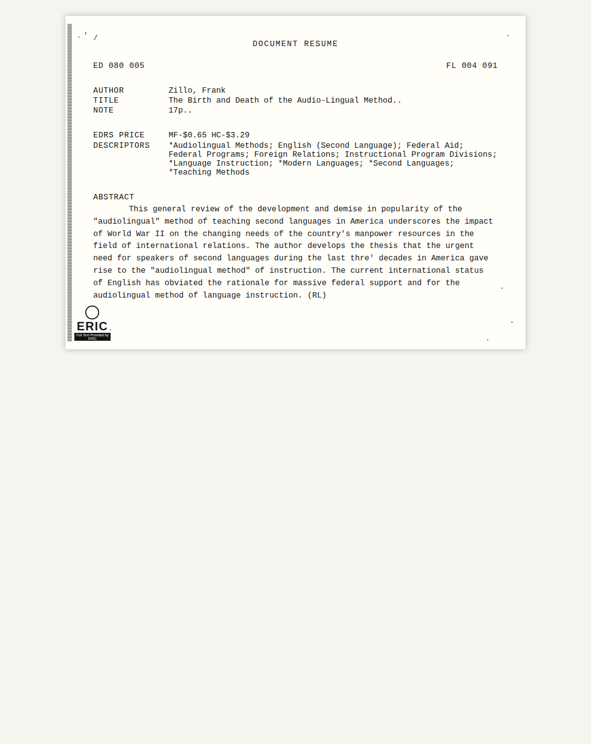. , / . , . - . - .
DOCUMENT RESUME
ED 080 005 FL 004 091
AUTHOR
Zillo, Frank
TITLE
The Birth and Death of the Audio-Lingual Method..
NOTE
17p..
EDRS PRICE
MF-$0.65 HC-$3.29
DESCRIPTORS
*Audiolingual Methods; English (Second Language); Federal Aid; Federal Programs; Foreign Relations; Instructional Program Divisions; *Language Instruction; *Modern Languages; *Second Languages; *Teaching Methods
ABSTRACT
This general review of the development and demise in popularity of the "audiolingual" method of teaching second languages in America underscores the impact of World War II on the changing needs of the country's manpower resources in the field of international relations. The author develops the thesis that the urgent need for speakers of second languages during the last thre' decades in America gave rise to the "audiolingual method" of instruction. The current international status of English has obviated the rationale for massive federal support and for the audiolingual method of language instruction. (RL)
ERIC Full Text Provided by ERIC